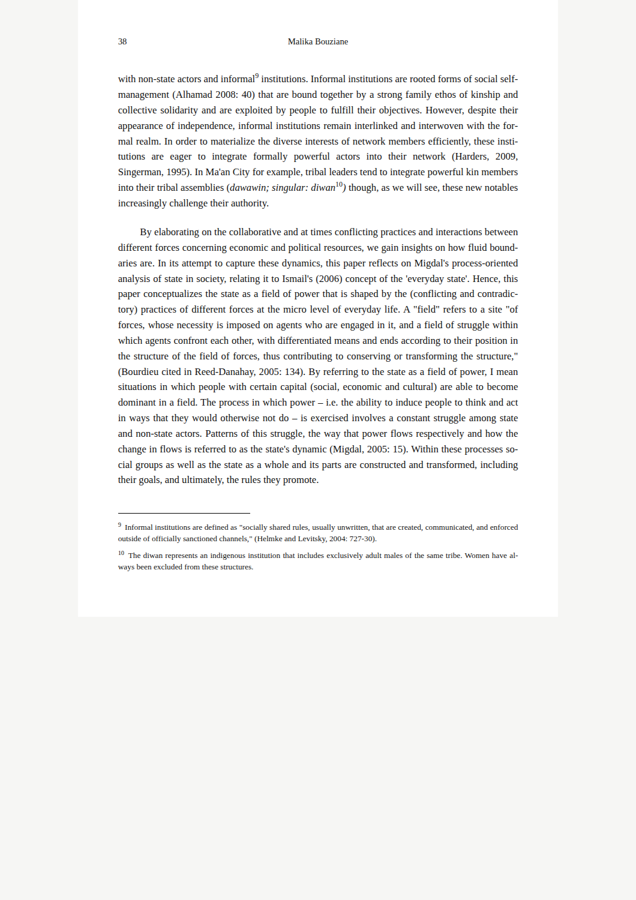38 Malika Bouziane
with non-state actors and informal9 institutions. Informal institutions are rooted forms of social self-management (Alhamad 2008: 40) that are bound together by a strong family ethos of kinship and collective solidarity and are exploited by people to fulfill their objectives. However, despite their appearance of independence, informal institutions remain interlinked and interwoven with the formal realm. In order to materialize the diverse interests of network members efficiently, these institutions are eager to integrate formally powerful actors into their network (Harders, 2009, Singerman, 1995). In Ma'an City for example, tribal leaders tend to integrate powerful kin members into their tribal assemblies (dawawin; singular: diwan10) though, as we will see, these new notables increasingly challenge their authority.
By elaborating on the collaborative and at times conflicting practices and interactions between different forces concerning economic and political resources, we gain insights on how fluid boundaries are. In its attempt to capture these dynamics, this paper reflects on Migdal's process-oriented analysis of state in society, relating it to Ismail's (2006) concept of the 'everyday state'. Hence, this paper conceptualizes the state as a field of power that is shaped by the (conflicting and contradictory) practices of different forces at the micro level of everyday life. A "field" refers to a site "of forces, whose necessity is imposed on agents who are engaged in it, and a field of struggle within which agents confront each other, with differentiated means and ends according to their position in the structure of the field of forces, thus contributing to conserving or transforming the structure," (Bourdieu cited in Reed-Danahay, 2005: 134). By referring to the state as a field of power, I mean situations in which people with certain capital (social, economic and cultural) are able to become dominant in a field. The process in which power – i.e. the ability to induce people to think and act in ways that they would otherwise not do – is exercised involves a constant struggle among state and non-state actors. Patterns of this struggle, the way that power flows respectively and how the change in flows is referred to as the state's dynamic (Migdal, 2005: 15). Within these processes social groups as well as the state as a whole and its parts are constructed and transformed, including their goals, and ultimately, the rules they promote.
9 Informal institutions are defined as "socially shared rules, usually unwritten, that are created, communicated, and enforced outside of officially sanctioned channels," (Helmke and Levitsky, 2004: 727-30).
10 The diwan represents an indigenous institution that includes exclusively adult males of the same tribe. Women have always been excluded from these structures.